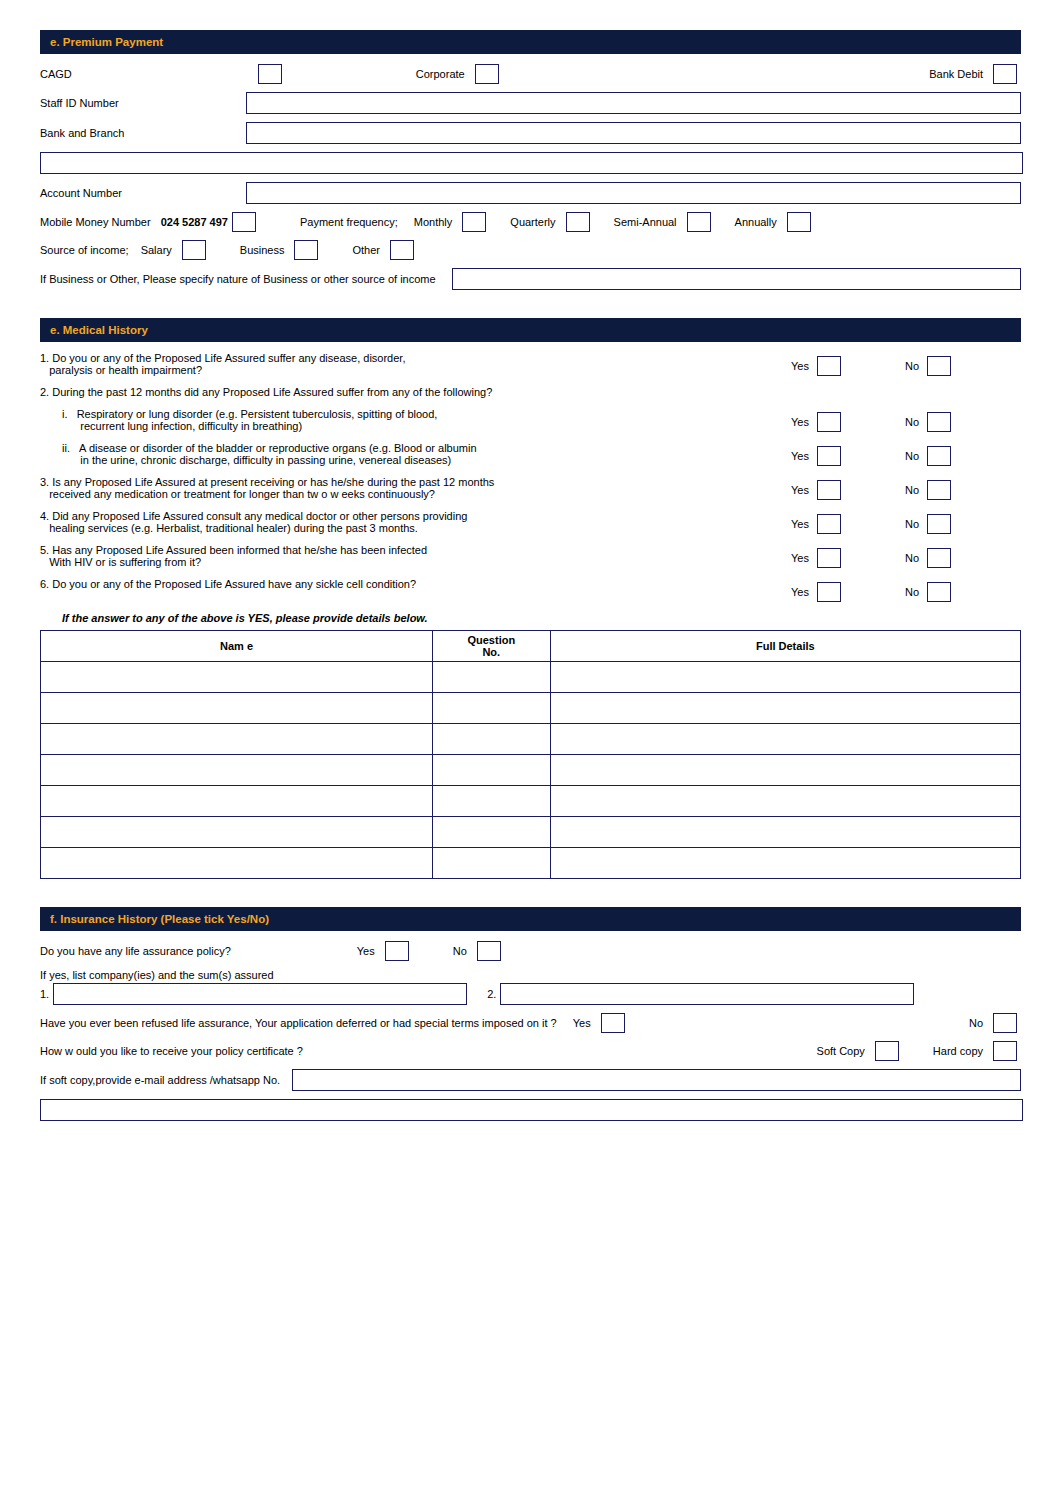e. Premium Payment
CAGD Corporate Bank Debit
Staff ID Number
Bank and Branch
Account Number
Mobile Money Number 024 5287 497 Payment frequency; Monthly Quarterly Semi-Annual Annually
Source of income; Salary Business Other
If Business or Other, Please specify nature of Business or other source of income
e. Medical History
1. Do you or any of the Proposed Life Assured suffer any disease, disorder,
paralysis or health impairment?
Yes No
2. During the past 12 months did any Proposed Life Assured suffer from any of the following?
i. Respiratory or lung disorder (e.g. Persistent tuberculosis, spitting of blood,
recurrent lung infection, difficulty in breathing)
Yes No
ii. A disease or disorder of the bladder or reproductive organs (e.g. Blood or albumin
in the urine, chronic discharge, difficulty in passing urine, venereal diseases)
Yes No
3. Is any Proposed Life Assured at present receiving or has he/she during the past 12 months
received any medication or treatment for longer than tw o w eeks continuously?
Yes No
4. Did any Proposed Life Assured consult any medical doctor or other persons providing
healing services (e.g. Herbalist, traditional healer) during the past 3 months.
Yes No
5. Has any Proposed Life Assured been informed that he/she has been infected
With HIV or is suffering from it?
Yes No
6. Do you or any of the Proposed Life Assured have any sickle cell condition?
Yes No
If the answer to any of the above is YES, please provide details below.
| Nam e | Question No. | Full Details |
| --- | --- | --- |
f. Insurance History (Please tick Yes/No)
Do you have any life assurance policy? Yes No
If yes, list company(ies) and the sum(s) assured
1. 2.
Have you ever been refused life assurance, Your application deferred or had special terms imposed on it ? Yes No
How w ould you like to receive your policy certificate ? Soft Copy Hard copy
If soft copy,provide e-mail address /whatsapp No.